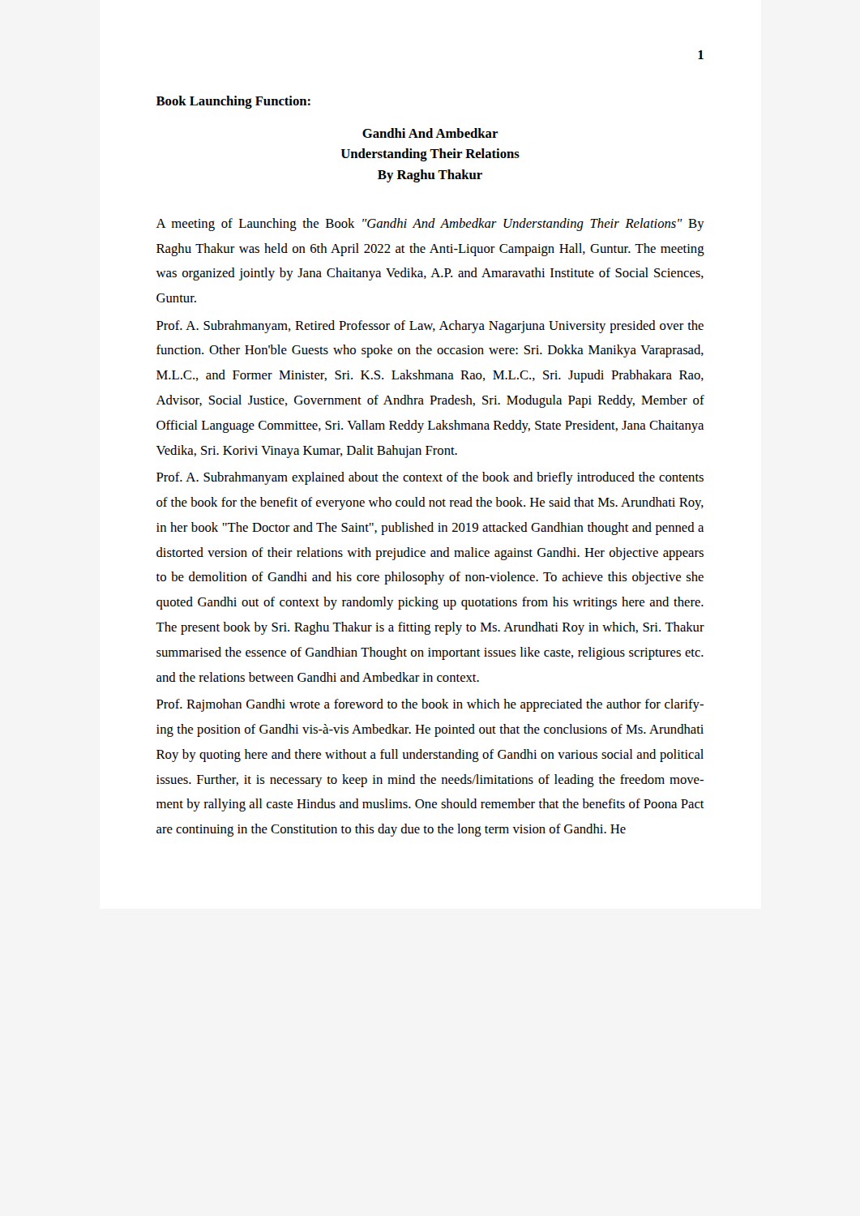1
Book Launching Function:
Gandhi And Ambedkar Understanding Their Relations By Raghu Thakur
A meeting of Launching the Book "Gandhi And Ambedkar Understanding Their Relations" By Raghu Thakur was held on 6th April 2022 at the Anti-Liquor Campaign Hall, Guntur. The meeting was organized jointly by Jana Chaitanya Vedika, A.P. and Amaravathi Institute of Social Sciences, Guntur.
Prof. A. Subrahmanyam, Retired Professor of Law, Acharya Nagarjuna University presided over the function. Other Hon'ble Guests who spoke on the occasion were: Sri. Dokka Manikya Varaprasad, M.L.C., and Former Minister, Sri. K.S. Lakshmana Rao, M.L.C., Sri. Jupudi Prabhakara Rao, Advisor, Social Justice, Government of Andhra Pradesh, Sri. Modugula Papi Reddy, Member of Official Language Committee, Sri. Vallam Reddy Lakshmana Reddy, State President, Jana Chaitanya Vedika, Sri. Korivi Vinaya Kumar, Dalit Bahujan Front.
Prof. A. Subrahmanyam explained about the context of the book and briefly introduced the contents of the book for the benefit of everyone who could not read the book. He said that Ms. Arundhati Roy, in her book "The Doctor and The Saint", published in 2019 attacked Gandhian thought and penned a distorted version of their relations with prejudice and malice against Gandhi. Her objective appears to be demolition of Gandhi and his core philosophy of non-violence. To achieve this objective she quoted Gandhi out of context by randomly picking up quotations from his writings here and there. The present book by Sri. Raghu Thakur is a fitting reply to Ms. Arundhati Roy in which, Sri. Thakur summarised the essence of Gandhian Thought on important issues like caste, religious scriptures etc. and the relations between Gandhi and Ambedkar in context.
Prof. Rajmohan Gandhi wrote a foreword to the book in which he appreciated the author for clarifying the position of Gandhi vis-à-vis Ambedkar. He pointed out that the conclusions of Ms. Arundhati Roy by quoting here and there without a full understanding of Gandhi on various social and political issues. Further, it is necessary to keep in mind the needs/limitations of leading the freedom movement by rallying all caste Hindus and muslims. One should remember that the benefits of Poona Pact are continuing in the Constitution to this day due to the long term vision of Gandhi. He